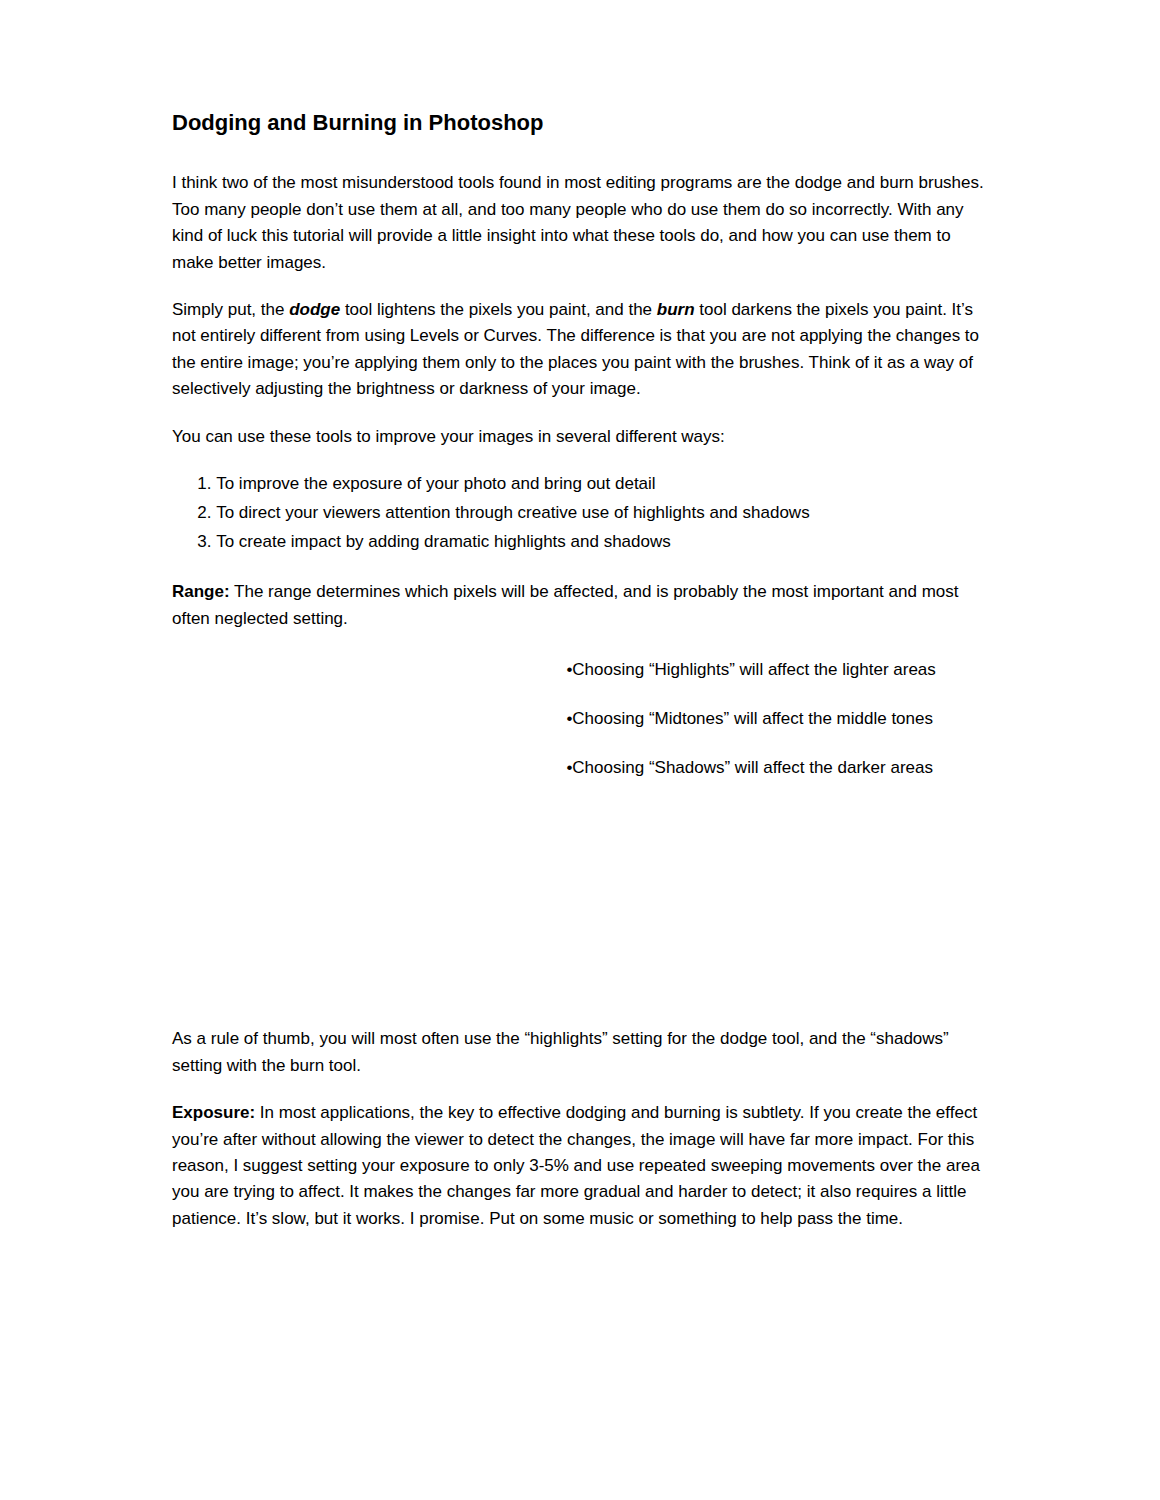Dodging and Burning in Photoshop
I think two of the most misunderstood tools found in most editing programs are the dodge and burn brushes. Too many people don’t use them at all, and too many people who do use them do so incorrectly. With any kind of luck this tutorial will provide a little insight into what these tools do, and how you can use them to make better images.
Simply put, the dodge tool lightens the pixels you paint, and the burn tool darkens the pixels you paint. It’s not entirely different from using Levels or Curves. The difference is that you are not applying the changes to the entire image; you’re applying them only to the places you paint with the brushes. Think of it as a way of selectively adjusting the brightness or darkness of your image.
You can use these tools to improve your images in several different ways:
To improve the exposure of your photo and bring out detail
To direct your viewers attention through creative use of highlights and shadows
To create impact by adding dramatic highlights and shadows
Range: The range determines which pixels will be affected, and is probably the most important and most often neglected setting.
•Choosing “Highlights” will affect the lighter areas
•Choosing “Midtones” will affect the middle tones
•Choosing “Shadows” will affect the darker areas
As a rule of thumb, you will most often use the “highlights” setting for the dodge tool, and the “shadows” setting with the burn tool.
Exposure: In most applications, the key to effective dodging and burning is subtlety. If you create the effect you’re after without allowing the viewer to detect the changes, the image will have far more impact. For this reason, I suggest setting your exposure to only 3-5% and use repeated sweeping movements over the area you are trying to affect. It makes the changes far more gradual and harder to detect; it also requires a little patience. It’s slow, but it works. I promise. Put on some music or something to help pass the time.